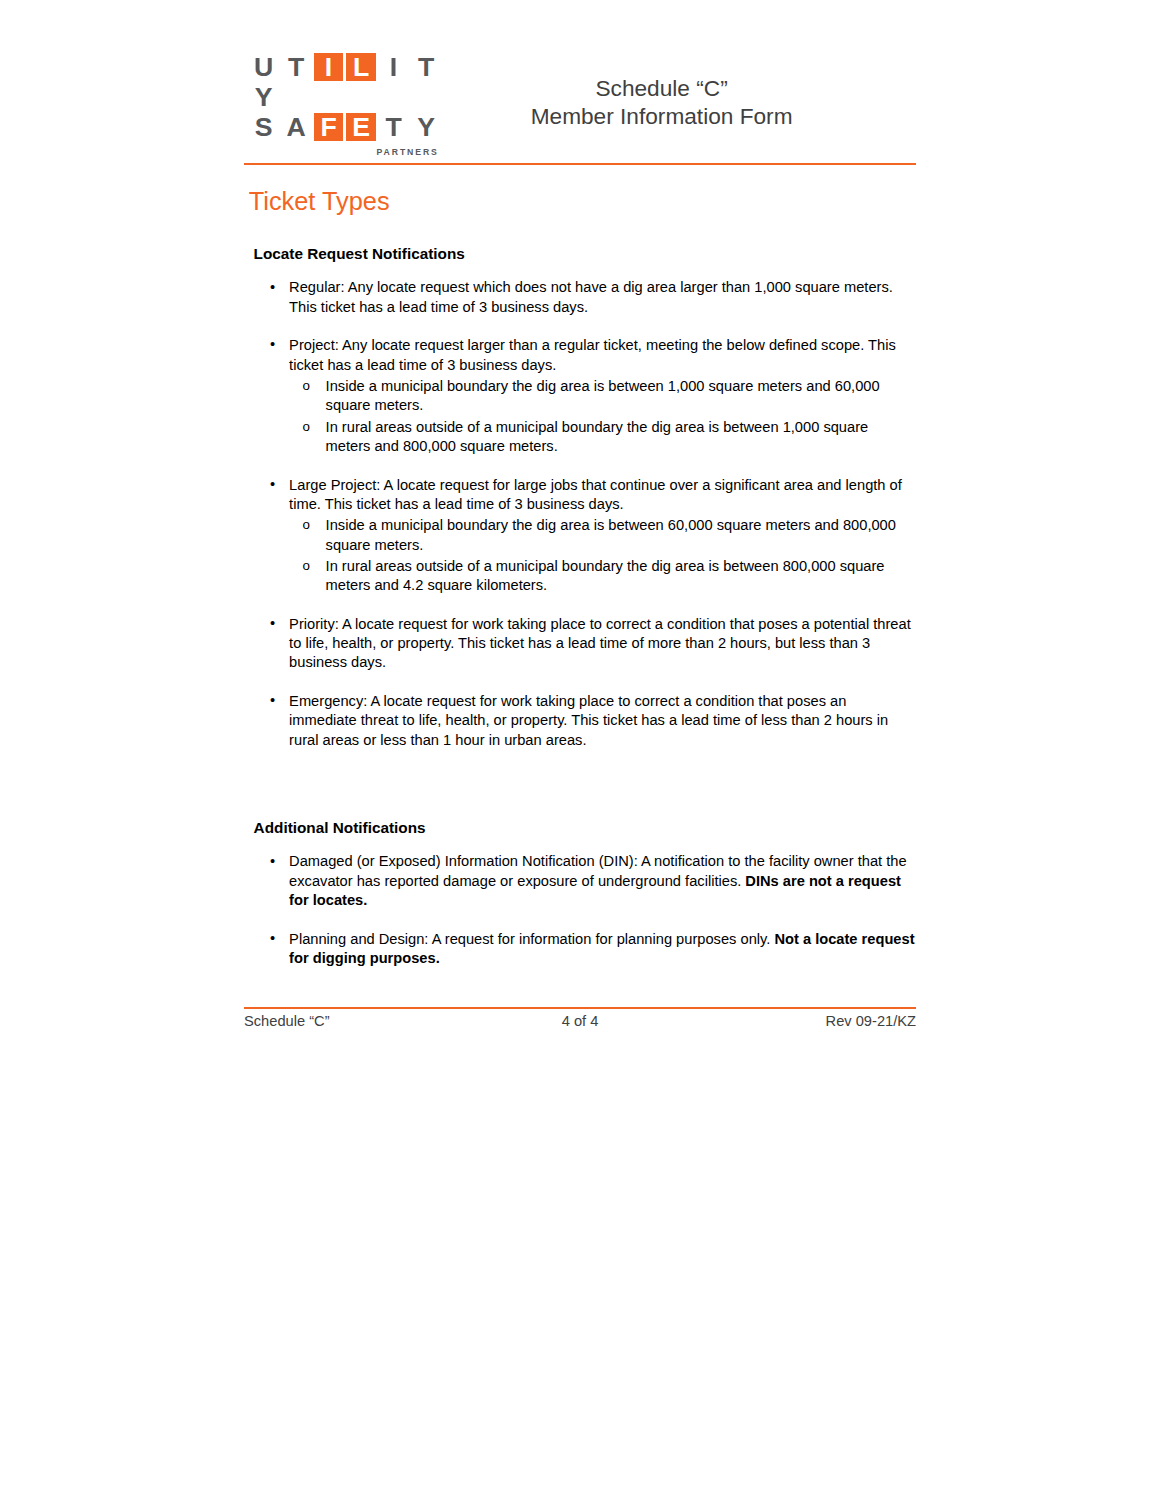UTILITY
SAFETY
PARTNERS
Schedule “C”
Member Information Form
Ticket Types
Locate Request Notifications
Regular: Any locate request which does not have a dig area larger than 1,000 square meters. This ticket has a lead time of 3 business days.
Project: Any locate request larger than a regular ticket, meeting the below defined scope. This ticket has a lead time of 3 business days.
Inside a municipal boundary the dig area is between 1,000 square meters and 60,000 square meters.
In rural areas outside of a municipal boundary the dig area is between 1,000 square meters and 800,000 square meters.
Large Project: A locate request for large jobs that continue over a significant area and length of time. This ticket has a lead time of 3 business days.
Inside a municipal boundary the dig area is between 60,000 square meters and 800,000 square meters.
In rural areas outside of a municipal boundary the dig area is between 800,000 square meters and 4.2 square kilometers.
Priority: A locate request for work taking place to correct a condition that poses a potential threat to life, health, or property. This ticket has a lead time of more than 2 hours, but less than 3 business days.
Emergency: A locate request for work taking place to correct a condition that poses an immediate threat to life, health, or property. This ticket has a lead time of less than 2 hours in rural areas or less than 1 hour in urban areas.
Additional Notifications
Damaged (or Exposed) Information Notification (DIN): A notification to the facility owner that the excavator has reported damage or exposure of underground facilities. DINs are not a request for locates.
Planning and Design: A request for information for planning purposes only. Not a locate request for digging purposes.
Schedule “C”
4 of 4
Rev 09-21/KZ